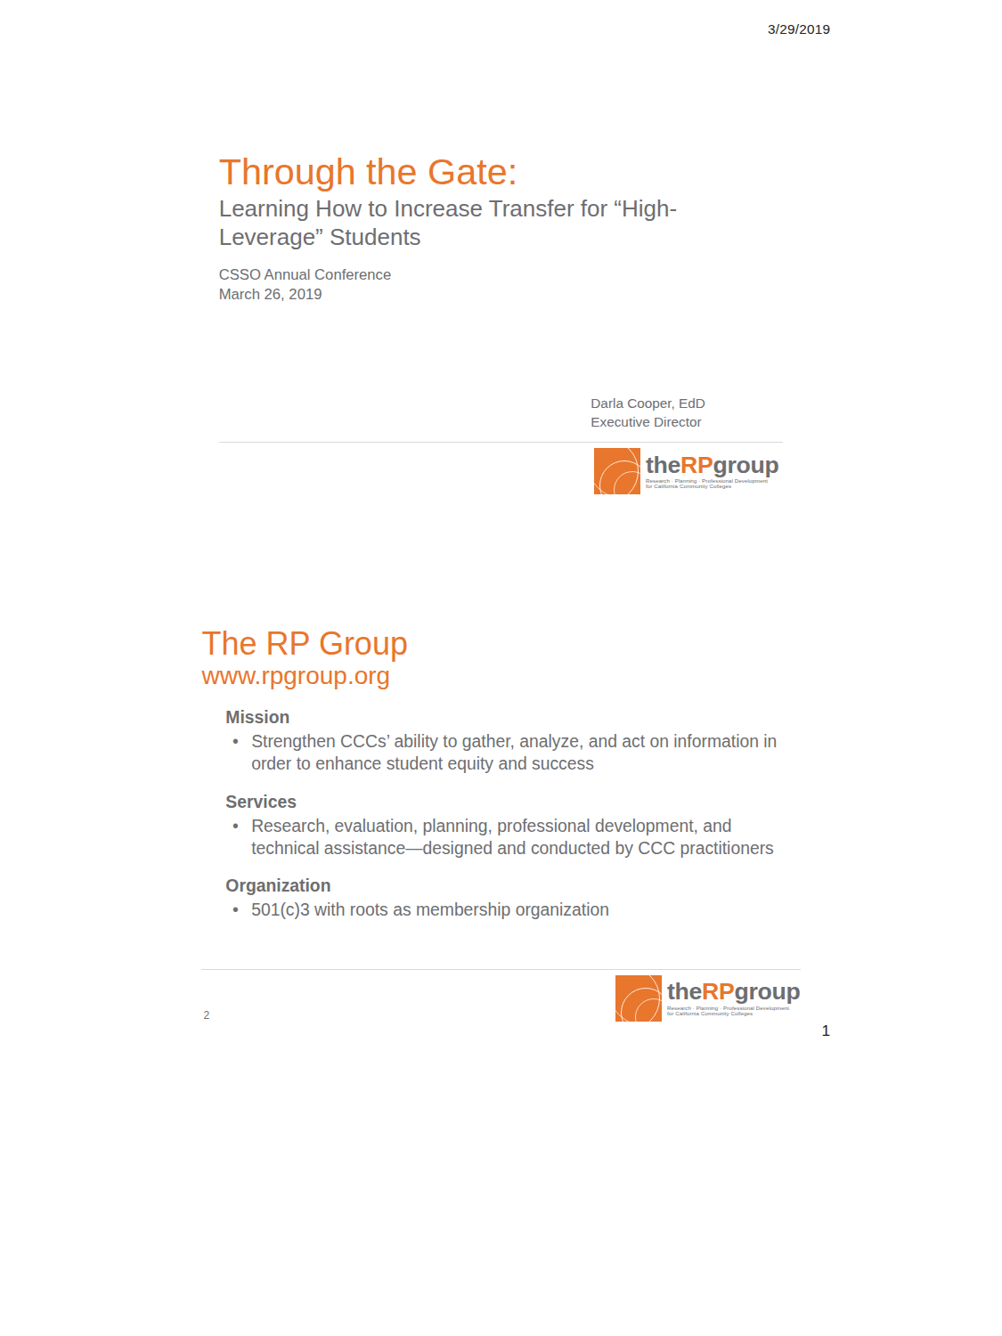3/29/2019
Through the Gate:
Learning How to Increase Transfer for “High-Leverage” Students
CSSO Annual Conference
March 26, 2019
Darla Cooper, EdD
Executive Director
theRPgroup
Research · Planning · Professional Development
for California Community Colleges
The RP Group
www.rpgroup.org
Mission
Strengthen CCCs’ ability to gather, analyze, and act on information in order to enhance student equity and success
Services
Research, evaluation, planning, professional development, and technical assistance—designed and conducted by CCC practitioners
Organization
501(c)3 with roots as membership organization
2
theRPgroup
Research · Planning · Professional Development
for California Community Colleges
1